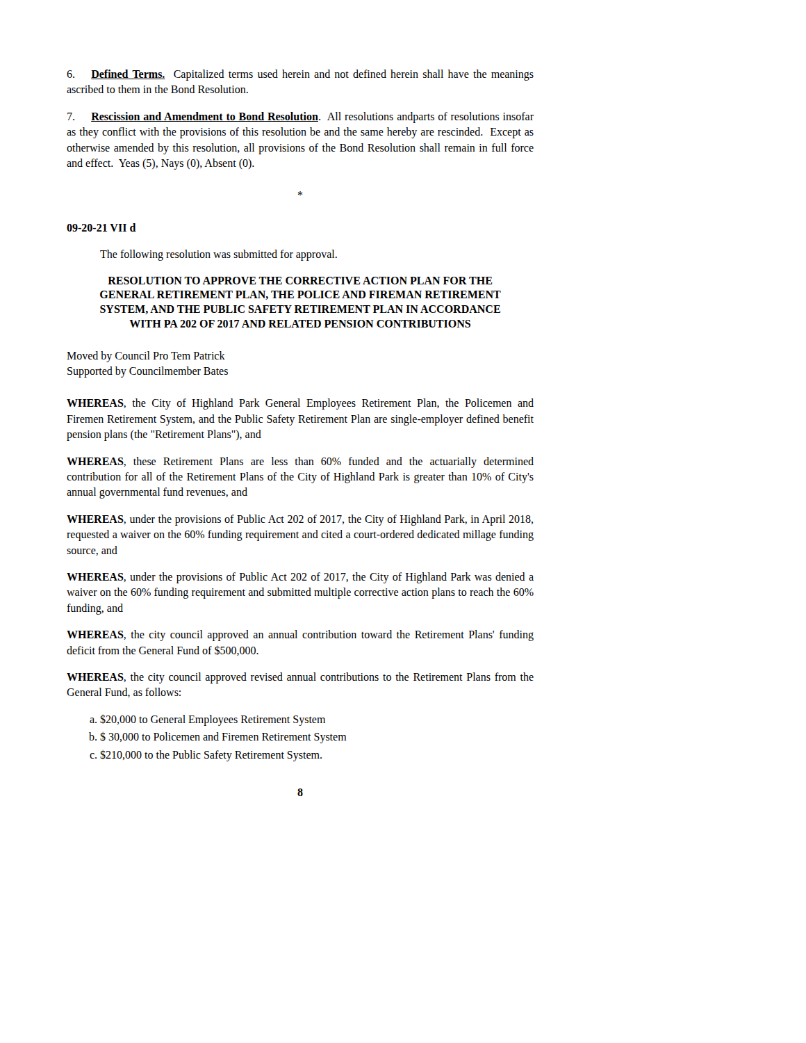6. Defined Terms. Capitalized terms used herein and not defined herein shall have the meanings ascribed to them in the Bond Resolution.
7. Rescission and Amendment to Bond Resolution. All resolutions andparts of resolutions insofar as they conflict with the provisions of this resolution be and the same hereby are rescinded. Except as otherwise amended by this resolution, all provisions of the Bond Resolution shall remain in full force and effect. Yeas (5), Nays (0), Absent (0).
*
09-20-21 VII d
The following resolution was submitted for approval.
RESOLUTION TO APPROVE THE CORRECTIVE ACTION PLAN FOR THE GENERAL RETIREMENT PLAN, THE POLICE AND FIREMAN RETIREMENT SYSTEM, AND THE PUBLIC SAFETY RETIREMENT PLAN IN ACCORDANCE WITH PA 202 OF 2017 AND RELATED PENSION CONTRIBUTIONS
Moved by Council Pro Tem Patrick
Supported by Councilmember Bates
WHEREAS, the City of Highland Park General Employees Retirement Plan, the Policemen and Firemen Retirement System, and the Public Safety Retirement Plan are single-employer defined benefit pension plans (the "Retirement Plans"), and
WHEREAS, these Retirement Plans are less than 60% funded and the actuarially determined contribution for all of the Retirement Plans of the City of Highland Park is greater than 10% of City's annual governmental fund revenues, and
WHEREAS, under the provisions of Public Act 202 of 2017, the City of Highland Park, in April 2018, requested a waiver on the 60% funding requirement and cited a court-ordered dedicated millage funding source, and
WHEREAS, under the provisions of Public Act 202 of 2017, the City of Highland Park was denied a waiver on the 60% funding requirement and submitted multiple corrective action plans to reach the 60% funding, and
WHEREAS, the city council approved an annual contribution toward the Retirement Plans' funding deficit from the General Fund of $500,000.
WHEREAS, the city council approved revised annual contributions to the Retirement Plans from the General Fund, as follows:
$20,000 to General Employees Retirement System
$ 30,000 to Policemen and Firemen Retirement System
$210,000 to the Public Safety Retirement System.
8